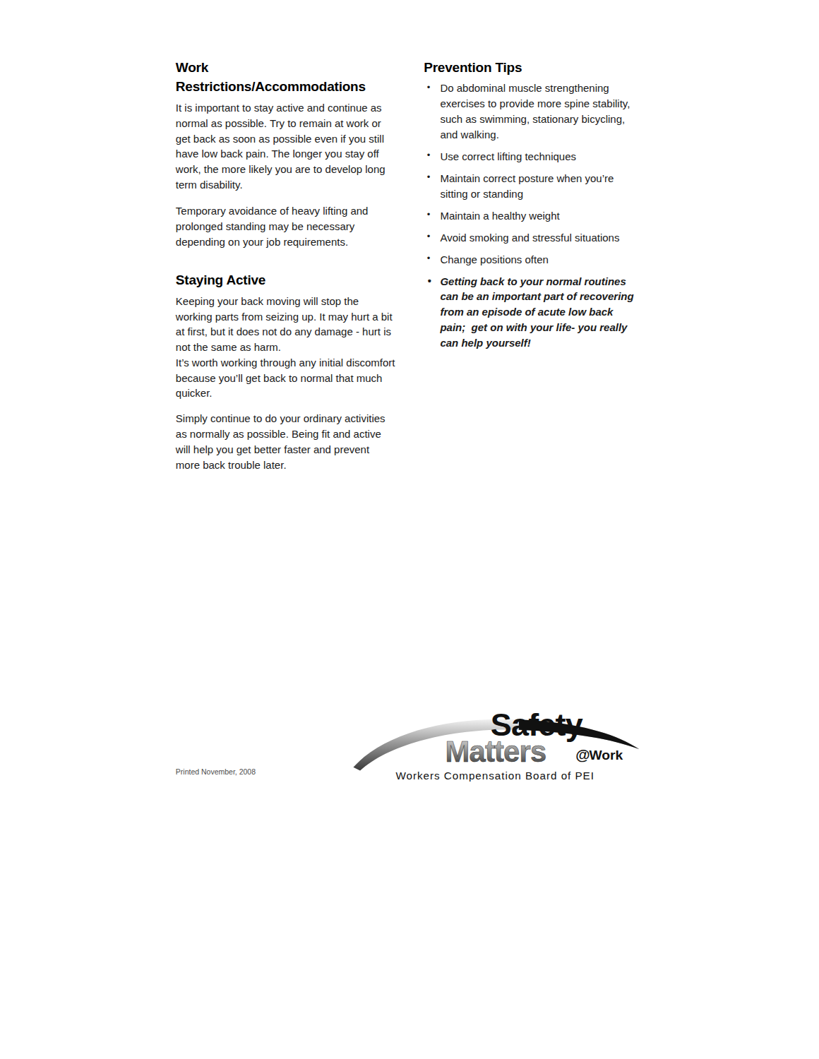Work Restrictions/Accommodations
It is important to stay active and continue as normal as possible. Try to remain at work or get back as soon as possible even if you still have low back pain. The longer you stay off work, the more likely you are to develop long term disability.
Temporary avoidance of heavy lifting and prolonged standing may be necessary depending on your job requirements.
Staying Active
Keeping your back moving will stop the working parts from seizing up. It may hurt a bit at first, but it does not do any damage - hurt is not the same as harm.
It’s worth working through any initial discomfort because you’ll get back to normal that much quicker.
Simply continue to do your ordinary activities as normally as possible. Being fit and active will help you get better faster and prevent more back trouble later.
Prevention Tips
Do abdominal muscle strengthening exercises to provide more spine stability, such as swimming, stationary bicycling, and walking.
Use correct lifting techniques
Maintain correct posture when you’re sitting or standing
Maintain a healthy weight
Avoid smoking and stressful situations
Change positions often
Getting back to your normal routines can be an important part of recovering from an episode of acute low back pain; get on with your life- you really can help yourself!
Printed November, 2008
Safety Matters @ Work Workers Compensation Board of PEI